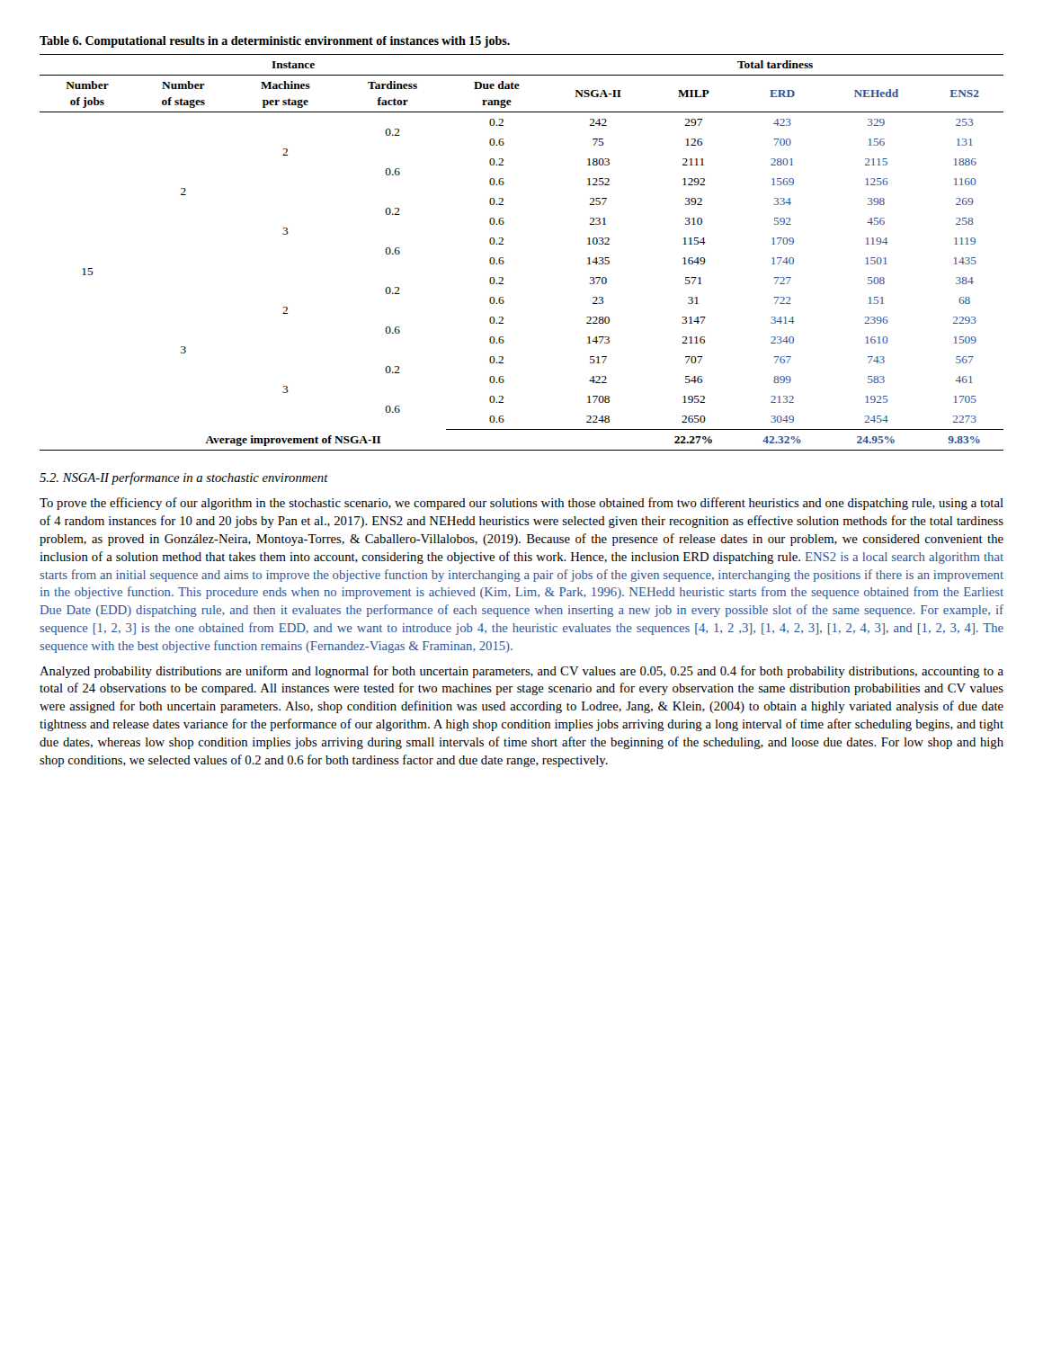Table 6. Computational results in a deterministic environment of instances with 15 jobs.
| Instance | Total tardiness |
| --- | --- |
| Number of jobs | Number of stages | Machines per stage | Tardiness factor | Due date range | NSGA-II | MILP | ERD | NEHedd | ENS2 |
| 15 | 2 | 2 | 0.2 | 0.2 | 242 | 297 | 423 | 329 | 253 |
| 0.6 | 75 | 126 | 700 | 156 | 131 |
| 0.6 | 0.2 | 1803 | 2111 | 2801 | 2115 | 1886 |
| 0.6 | 1252 | 1292 | 1569 | 1256 | 1160 |
| 3 | 0.2 | 0.2 | 257 | 392 | 334 | 398 | 269 |
| 0.6 | 231 | 310 | 592 | 456 | 258 |
| 0.6 | 0.2 | 1032 | 1154 | 1709 | 1194 | 1119 |
| 0.6 | 1435 | 1649 | 1740 | 1501 | 1435 |
| 3 | 2 | 0.2 | 0.2 | 370 | 571 | 727 | 508 | 384 |
| 0.6 | 23 | 31 | 722 | 151 | 68 |
| 0.6 | 0.2 | 2280 | 3147 | 3414 | 2396 | 2293 |
| 0.6 | 1473 | 2116 | 2340 | 1610 | 1509 |
| 3 | 0.2 | 0.2 | 517 | 707 | 767 | 743 | 567 |
| 0.6 | 422 | 546 | 899 | 583 | 461 |
| 0.6 | 0.2 | 1708 | 1952 | 2132 | 1925 | 1705 |
| 0.6 | 2248 | 2650 | 3049 | 2454 | 2273 |
| Average improvement of NSGA-II | | 22.27% | 42.32% | 24.95% | 9.83% |
5.2. NSGA-II performance in a stochastic environment
To prove the efficiency of our algorithm in the stochastic scenario, we compared our solutions with those obtained from two different heuristics and one dispatching rule, using a total of 4 random instances for 10 and 20 jobs by Pan et al., 2017). ENS2 and NEHedd heuristics were selected given their recognition as effective solution methods for the total tardiness problem, as proved in González-Neira, Montoya-Torres, & Caballero-Villalobos, (2019). Because of the presence of release dates in our problem, we considered convenient the inclusion of a solution method that takes them into account, considering the objective of this work. Hence, the inclusion ERD dispatching rule. ENS2 is a local search algorithm that starts from an initial sequence and aims to improve the objective function by interchanging a pair of jobs of the given sequence, interchanging the positions if there is an improvement in the objective function. This procedure ends when no improvement is achieved (Kim, Lim, & Park, 1996). NEHedd heuristic starts from the sequence obtained from the Earliest Due Date (EDD) dispatching rule, and then it evaluates the performance of each sequence when inserting a new job in every possible slot of the same sequence. For example, if sequence [1, 2, 3] is the one obtained from EDD, and we want to introduce job 4, the heuristic evaluates the sequences [4, 1, 2 ,3], [1, 4, 2, 3], [1, 2, 4, 3], and [1, 2, 3, 4]. The sequence with the best objective function remains (Fernandez-Viagas & Framinan, 2015).
Analyzed probability distributions are uniform and lognormal for both uncertain parameters, and CV values are 0.05, 0.25 and 0.4 for both probability distributions, accounting to a total of 24 observations to be compared. All instances were tested for two machines per stage scenario and for every observation the same distribution probabilities and CV values were assigned for both uncertain parameters. Also, shop condition definition was used according to Lodree, Jang, & Klein, (2004) to obtain a highly variated analysis of due date tightness and release dates variance for the performance of our algorithm. A high shop condition implies jobs arriving during a long interval of time after scheduling begins, and tight due dates, whereas low shop condition implies jobs arriving during small intervals of time short after the beginning of the scheduling, and loose due dates. For low shop and high shop conditions, we selected values of 0.2 and 0.6 for both tardiness factor and due date range, respectively.